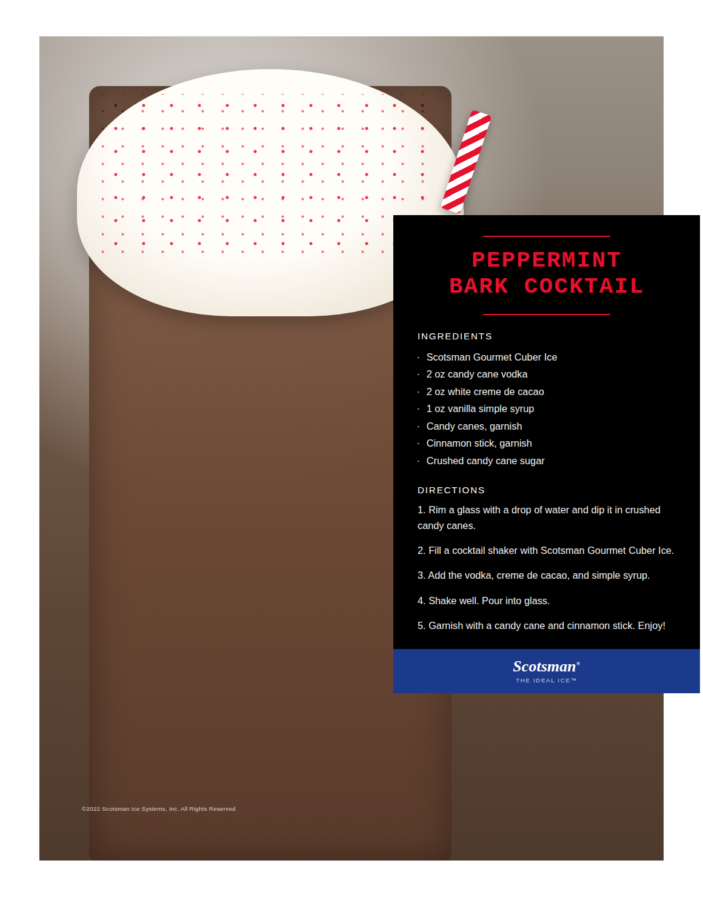©2022 Scotsman Ice Systems, Inc. All Rights Reserved
Peppermint
Bark Cocktail
Ingredients
Scotsman Gourmet Cuber Ice
2 oz candy cane vodka
2 oz white creme de cacao
1 oz vanilla simple syrup
Candy canes, garnish
Cinnamon stick, garnish
Crushed candy cane sugar
Directions
Rim a glass with a drop of water and dip it in crushed candy canes.
Fill a cocktail shaker with Scotsman Gourmet Cuber Ice.
Add the vodka, creme de cacao, and simple syrup.
Shake well. Pour into glass.
Garnish with a candy cane and cinnamon stick. Enjoy!
Scotsman®
The Ideal Ice™